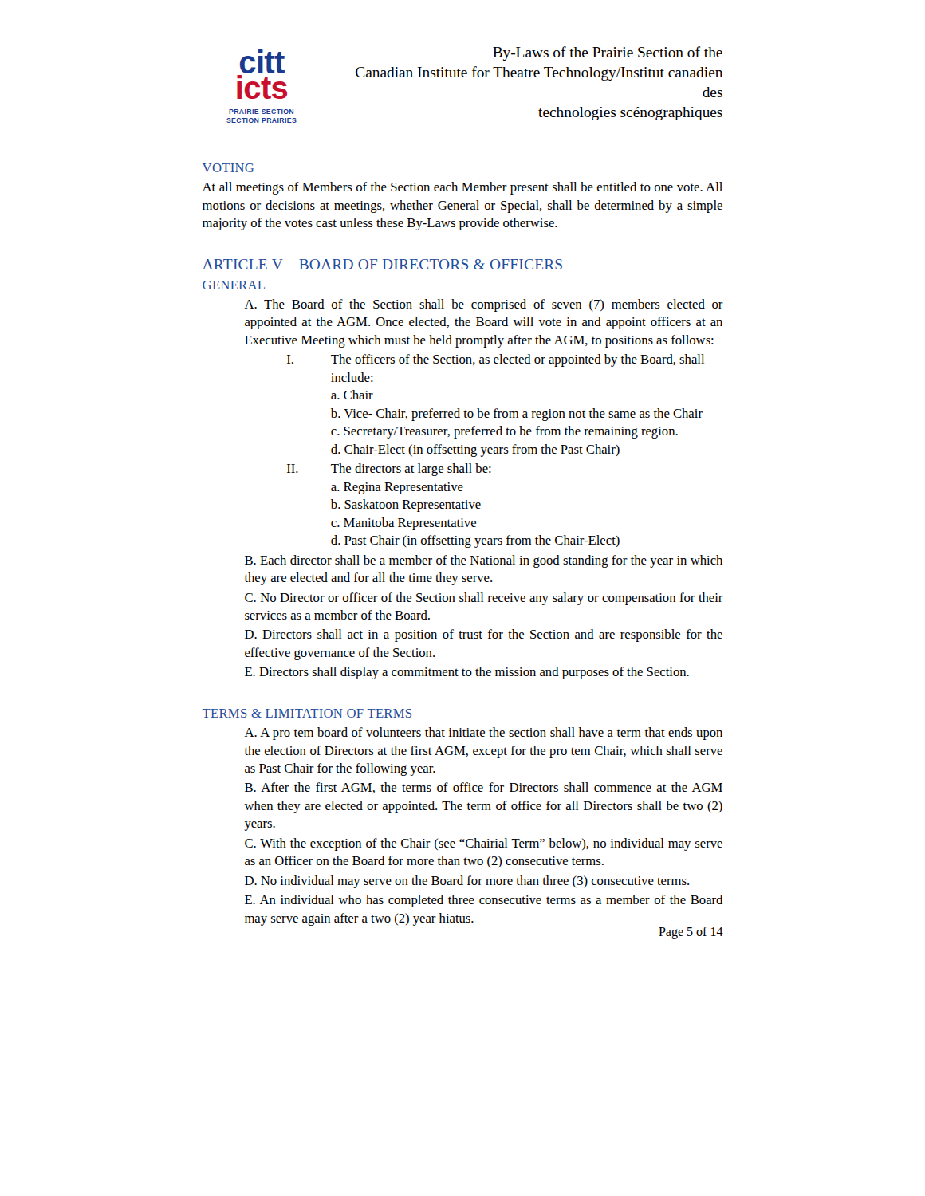citt icts PRAIRIE SECTION
SECTION PRAIRIES
By-Laws of the Prairie Section of the
Canadian Institute for Theatre Technology/Institut canadien des
technologies scénographiques
VOTING
At all meetings of Members of the Section each Member present shall be entitled to one vote. All motions or decisions at meetings, whether General or Special, shall be determined by a simple majority of the votes cast unless these By-Laws provide otherwise.
ARTICLE V – BOARD OF DIRECTORS & OFFICERS
GENERAL
A. The Board of the Section shall be comprised of seven (7) members elected or appointed at the AGM. Once elected, the Board will vote in and appoint officers at an Executive Meeting which must be held promptly after the AGM, to positions as follows:
I. The officers of the Section, as elected or appointed by the Board, shall include:
a. Chair
b. Vice- Chair, preferred to be from a region not the same as the Chair
c. Secretary/Treasurer, preferred to be from the remaining region.
d. Chair-Elect (in offsetting years from the Past Chair)
II. The directors at large shall be:
a. Regina Representative
b. Saskatoon Representative
c. Manitoba Representative
d. Past Chair (in offsetting years from the Chair-Elect)
B. Each director shall be a member of the National in good standing for the year in which they are elected and for all the time they serve.
C. No Director or officer of the Section shall receive any salary or compensation for their services as a member of the Board.
D. Directors shall act in a position of trust for the Section and are responsible for the effective governance of the Section.
E. Directors shall display a commitment to the mission and purposes of the Section.
TERMS & LIMITATION OF TERMS
A. A pro tem board of volunteers that initiate the section shall have a term that ends upon the election of Directors at the first AGM, except for the pro tem Chair, which shall serve as Past Chair for the following year.
B. After the first AGM, the terms of office for Directors shall commence at the AGM when they are elected or appointed. The term of office for all Directors shall be two (2) years.
C. With the exception of the Chair (see “Chairial Term” below), no individual may serve as an Officer on the Board for more than two (2) consecutive terms.
D. No individual may serve on the Board for more than three (3) consecutive terms.
E. An individual who has completed three consecutive terms as a member of the Board may serve again after a two (2) year hiatus.
Page 5 of 14